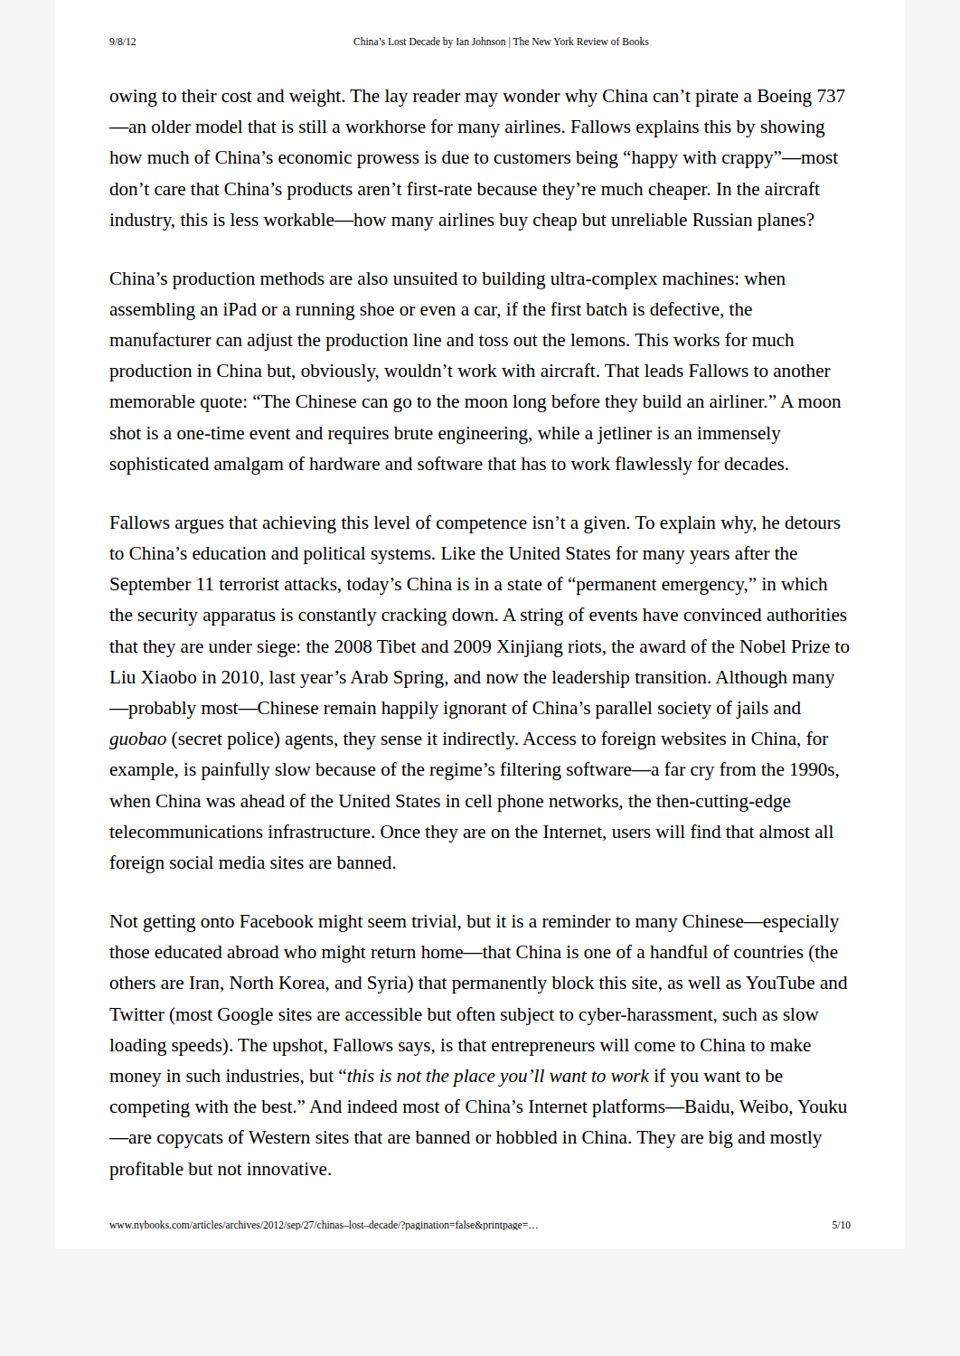9/8/12 China’s Lost Decade by Ian Johnson | The New York Review of Books
owing to their cost and weight. The lay reader may wonder why China can’t pirate a Boeing 737—an older model that is still a workhorse for many airlines. Fallows explains this by showing how much of China’s economic prowess is due to customers being “happy with crappy”—most don’t care that China’s products aren’t first-rate because they’re much cheaper. In the aircraft industry, this is less workable—how many airlines buy cheap but unreliable Russian planes?
China’s production methods are also unsuited to building ultra-complex machines: when assembling an iPad or a running shoe or even a car, if the first batch is defective, the manufacturer can adjust the production line and toss out the lemons. This works for much production in China but, obviously, wouldn’t work with aircraft. That leads Fallows to another memorable quote: “The Chinese can go to the moon long before they build an airliner.” A moon shot is a one-time event and requires brute engineering, while a jetliner is an immensely sophisticated amalgam of hardware and software that has to work flawlessly for decades.
Fallows argues that achieving this level of competence isn’t a given. To explain why, he detours to China’s education and political systems. Like the United States for many years after the September 11 terrorist attacks, today’s China is in a state of “permanent emergency,” in which the security apparatus is constantly cracking down. A string of events have convinced authorities that they are under siege: the 2008 Tibet and 2009 Xinjiang riots, the award of the Nobel Prize to Liu Xiaobo in 2010, last year’s Arab Spring, and now the leadership transition. Although many—probably most—Chinese remain happily ignorant of China’s parallel society of jails and guobao (secret police) agents, they sense it indirectly. Access to foreign websites in China, for example, is painfully slow because of the regime’s filtering software—a far cry from the 1990s, when China was ahead of the United States in cell phone networks, the then-cutting-edge telecommunications infrastructure. Once they are on the Internet, users will find that almost all foreign social media sites are banned.
Not getting onto Facebook might seem trivial, but it is a reminder to many Chinese—especially those educated abroad who might return home—that China is one of a handful of countries (the others are Iran, North Korea, and Syria) that permanently block this site, as well as YouTube and Twitter (most Google sites are accessible but often subject to cyber-harassment, such as slow loading speeds). The upshot, Fallows says, is that entrepreneurs will come to China to make money in such industries, but “this is not the place you’ll want to work if you want to be competing with the best.” And indeed most of China’s Internet platforms—Baidu, Weibo, Youku—are copycats of Western sites that are banned or hobbled in China. They are big and mostly profitable but not innovative.
www.nybooks.com/articles/archives/2012/sep/27/chinas–lost–decade/?pagination=false&printpage=… 5/10